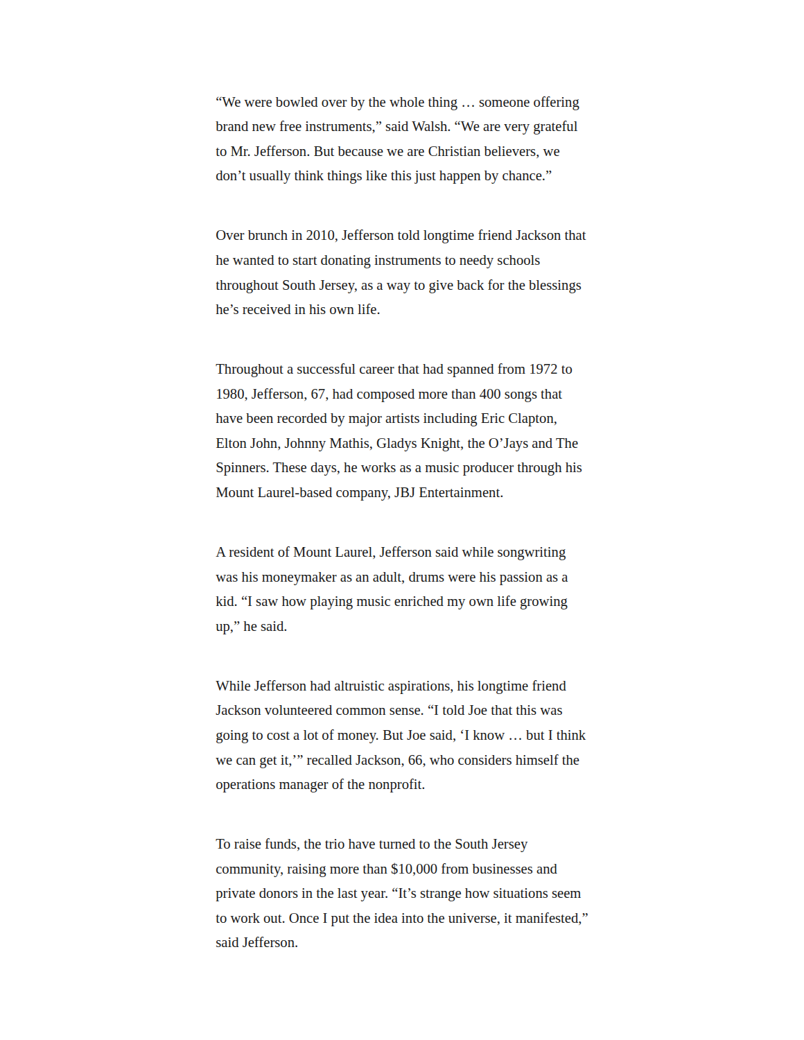“We were bowled over by the whole thing … someone offering brand new free instruments,” said Walsh. “We are very grateful to Mr. Jefferson. But because we are Christian believers, we don’t usually think things like this just happen by chance.”
Over brunch in 2010, Jefferson told longtime friend Jackson that he wanted to start donating instruments to needy schools throughout South Jersey, as a way to give back for the blessings he’s received in his own life.
Throughout a successful career that had spanned from 1972 to 1980, Jefferson, 67, had composed more than 400 songs that have been recorded by major artists including Eric Clapton, Elton John, Johnny Mathis, Gladys Knight, the O’Jays and The Spinners. These days, he works as a music producer through his Mount Laurel-based company, JBJ Entertainment.
A resident of Mount Laurel, Jefferson said while songwriting was his moneymaker as an adult, drums were his passion as a kid. “I saw how playing music enriched my own life growing up,” he said.
While Jefferson had altruistic aspirations, his longtime friend Jackson volunteered common sense. “I told Joe that this was going to cost a lot of money. But Joe said, ‘I know … but I think we can get it,’” recalled Jackson, 66, who considers himself the operations manager of the nonprofit.
To raise funds, the trio have turned to the South Jersey community, raising more than $10,000 from businesses and private donors in the last year. “It’s strange how situations seem to work out. Once I put the idea into the universe, it manifested,” said Jefferson.